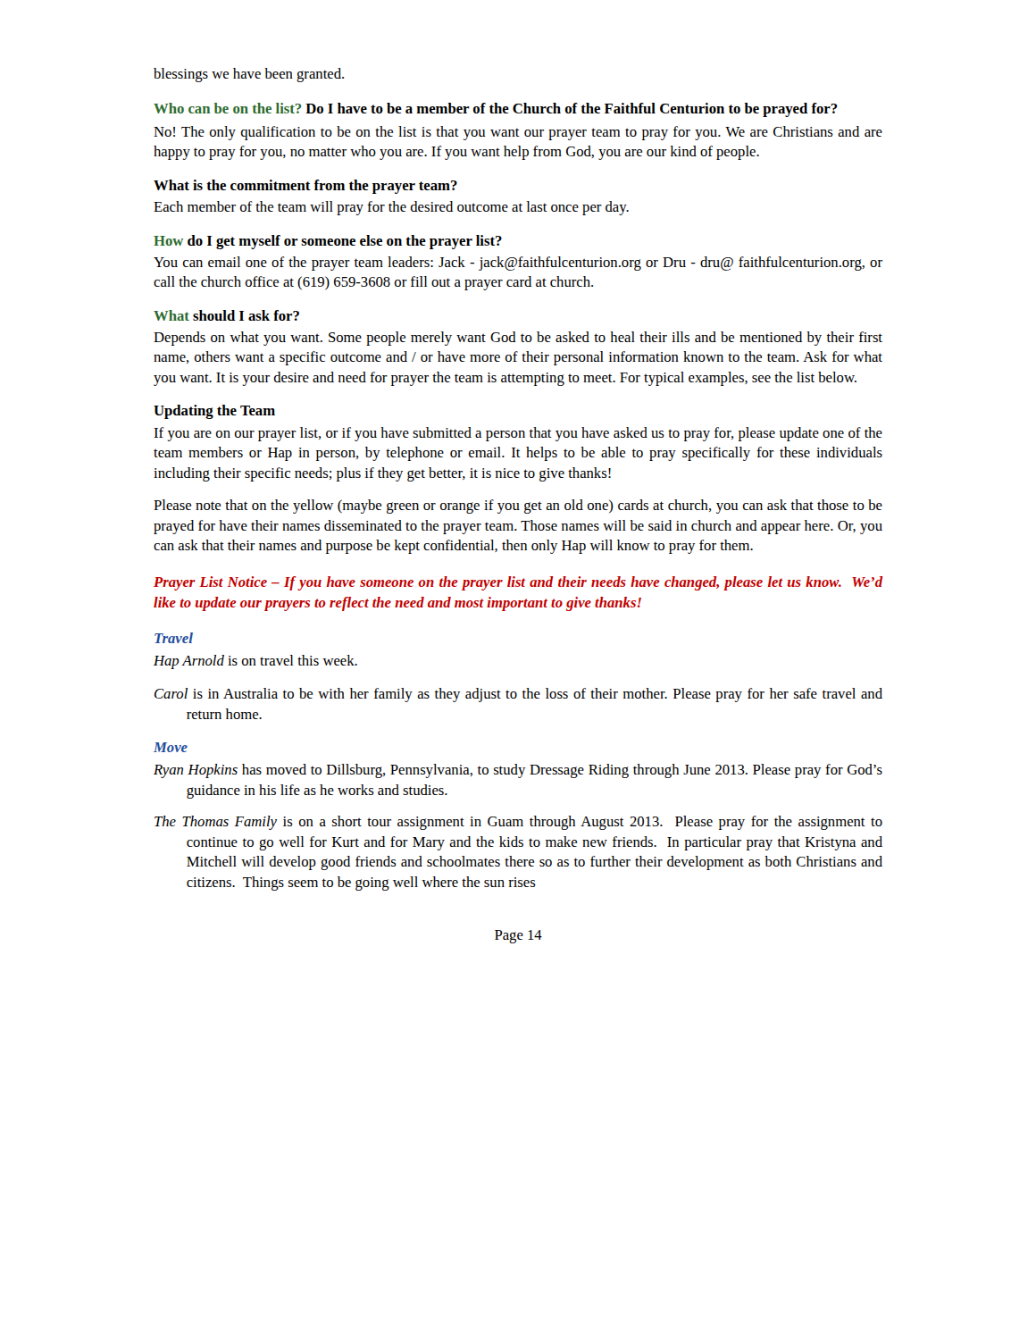blessings we have been granted.
Who can be on the list? Do I have to be a member of the Church of the Faithful Centurion to be prayed for?
No! The only qualification to be on the list is that you want our prayer team to pray for you. We are Christians and are happy to pray for you, no matter who you are. If you want help from God, you are our kind of people.
What is the commitment from the prayer team?
Each member of the team will pray for the desired outcome at last once per day.
How do I get myself or someone else on the prayer list?
You can email one of the prayer team leaders: Jack - jack@faithfulcenturion.org or Dru - dru@ faithfulcenturion.org, or call the church office at (619) 659-3608 or fill out a prayer card at church.
What should I ask for?
Depends on what you want. Some people merely want God to be asked to heal their ills and be mentioned by their first name, others want a specific outcome and / or have more of their personal information known to the team. Ask for what you want. It is your desire and need for prayer the team is attempting to meet. For typical examples, see the list below.
Updating the Team
If you are on our prayer list, or if you have submitted a person that you have asked us to pray for, please update one of the team members or Hap in person, by telephone or email. It helps to be able to pray specifically for these individuals including their specific needs; plus if they get better, it is nice to give thanks!
Please note that on the yellow (maybe green or orange if you get an old one) cards at church, you can ask that those to be prayed for have their names disseminated to the prayer team. Those names will be said in church and appear here. Or, you can ask that their names and purpose be kept confidential, then only Hap will know to pray for them.
Prayer List Notice – If you have someone on the prayer list and their needs have changed, please let us know. We’d like to update our prayers to reflect the need and most important to give thanks!
Travel
Hap Arnold is on travel this week.
Carol is in Australia to be with her family as they adjust to the loss of their mother. Please pray for her safe travel and return home.
Move
Ryan Hopkins has moved to Dillsburg, Pennsylvania, to study Dressage Riding through June 2013. Please pray for God’s guidance in his life as he works and studies.
The Thomas Family is on a short tour assignment in Guam through August 2013. Please pray for the assignment to continue to go well for Kurt and for Mary and the kids to make new friends. In particular pray that Kristyna and Mitchell will develop good friends and schoolmates there so as to further their development as both Christians and citizens. Things seem to be going well where the sun rises
Page 14